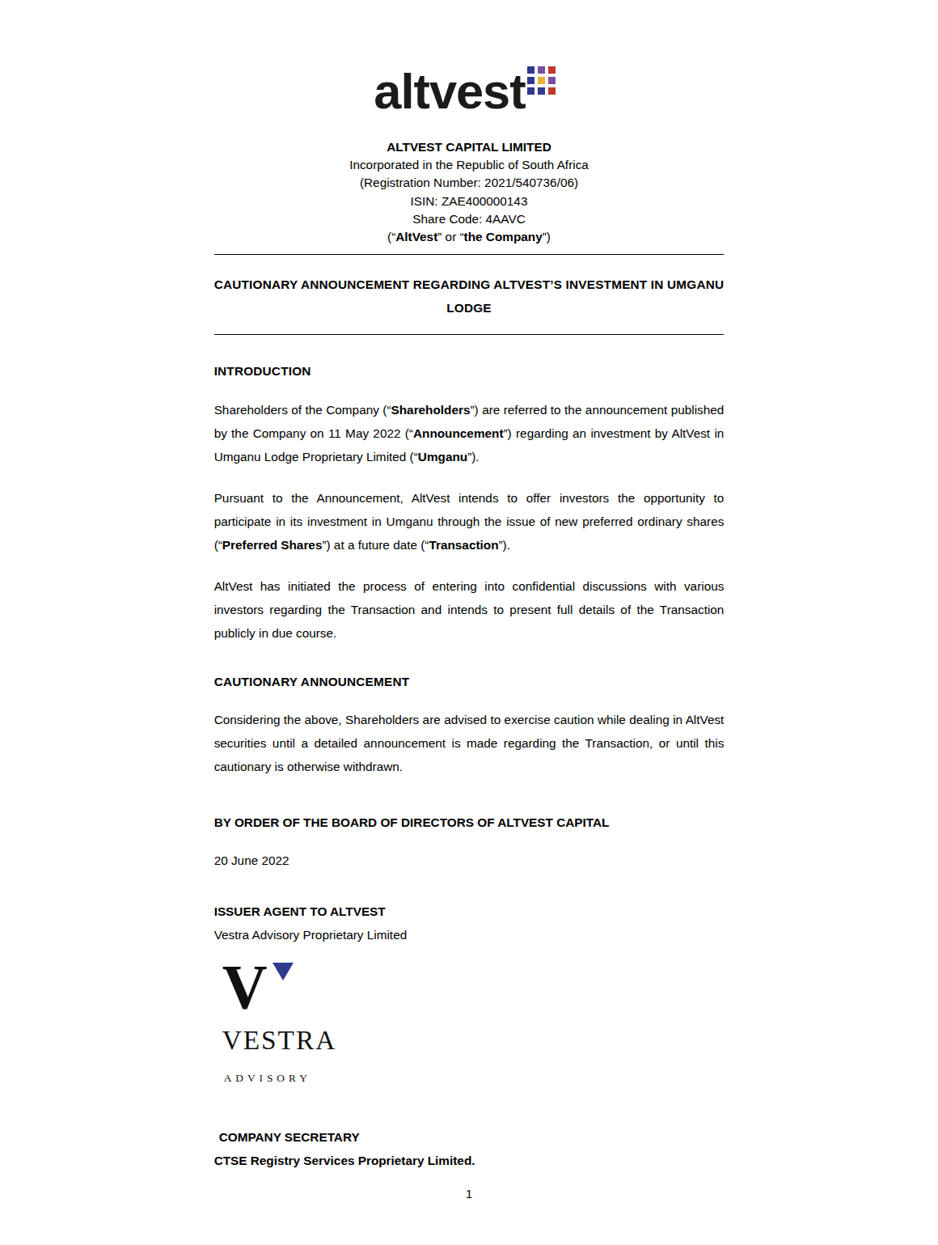altvest
ALTVEST CAPITAL LIMITED
Incorporated in the Republic of South Africa
(Registration Number: 2021/540736/06)
ISIN: ZAE400000143
Share Code: 4AAVC
(“AltVest” or “the Company”)
CAUTIONARY ANNOUNCEMENT REGARDING ALTVEST’S INVESTMENT IN UMGANU LODGE
INTRODUCTION
Shareholders of the Company (“Shareholders”) are referred to the announcement published by the Company on 11 May 2022 (“Announcement”) regarding an investment by AltVest in Umganu Lodge Proprietary Limited (“Umganu”).
Pursuant to the Announcement, AltVest intends to offer investors the opportunity to participate in its investment in Umganu through the issue of new preferred ordinary shares (“Preferred Shares”) at a future date (“Transaction”).
AltVest has initiated the process of entering into confidential discussions with various investors regarding the Transaction and intends to present full details of the Transaction publicly in due course.
CAUTIONARY ANNOUNCEMENT
Considering the above, Shareholders are advised to exercise caution while dealing in AltVest securities until a detailed announcement is made regarding the Transaction, or until this cautionary is otherwise withdrawn.
BY ORDER OF THE BOARD OF DIRECTORS OF ALTVEST CAPITAL
20 June 2022
ISSUER AGENT TO ALTVEST
Vestra Advisory Proprietary Limited
V
VESTRA
ADVISORY
COMPANY SECRETARY
CTSE Registry Services Proprietary Limited.
1